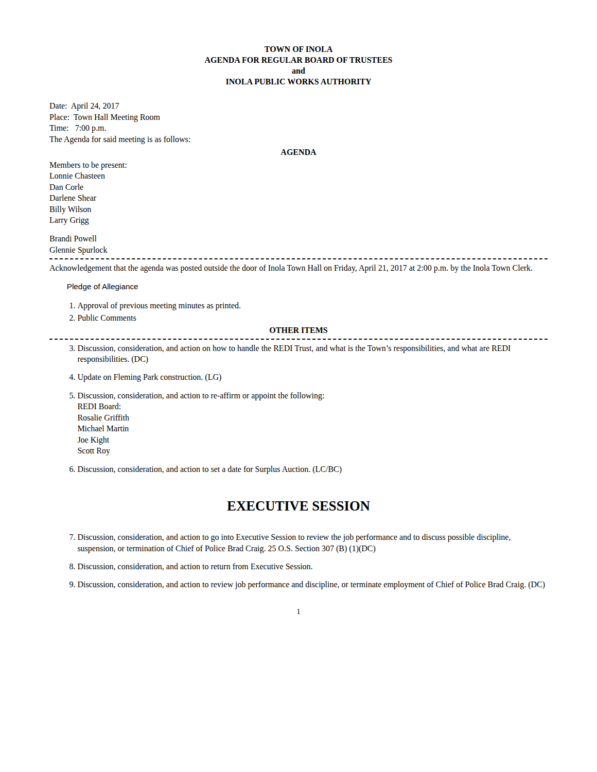TOWN OF INOLA
AGENDA FOR REGULAR BOARD OF TRUSTEES
and
INOLA PUBLIC WORKS AUTHORITY
Date: April 24, 2017
Place: Town Hall Meeting Room
Time: 7:00 p.m.
The Agenda for said meeting is as follows:
AGENDA
Members to be present:
Lonnie Chasteen
Dan Corle
Darlene Shear
Billy Wilson
Larry Grigg
Brandi Powell
Glennie Spurlock
Acknowledgement that the agenda was posted outside the door of Inola Town Hall on Friday, April 21, 2017 at 2:00 p.m. by the Inola Town Clerk.
Pledge of Allegiance
Approval of previous meeting minutes as printed.
Public Comments
OTHER ITEMS
Discussion, consideration, and action on how to handle the REDI Trust, and what is the Town’s responsibilities, and what are REDI responsibilities. (DC)
Update on Fleming Park construction. (LG)
Discussion, consideration, and action to re-affirm or appoint the following:
REDI Board:
Rosalie Griffith
Michael Martin
Joe Kight
Scott Roy
Discussion, consideration, and action to set a date for Surplus Auction. (LC/BC)
EXECUTIVE SESSION
Discussion, consideration, and action to go into Executive Session to review the job performance and to discuss possible discipline, suspension, or termination of Chief of Police Brad Craig. 25 O.S. Section 307 (B) (1)(DC)
Discussion, consideration, and action to return from Executive Session.
Discussion, consideration, and action to review job performance and discipline, or terminate employment of Chief of Police Brad Craig. (DC)
1